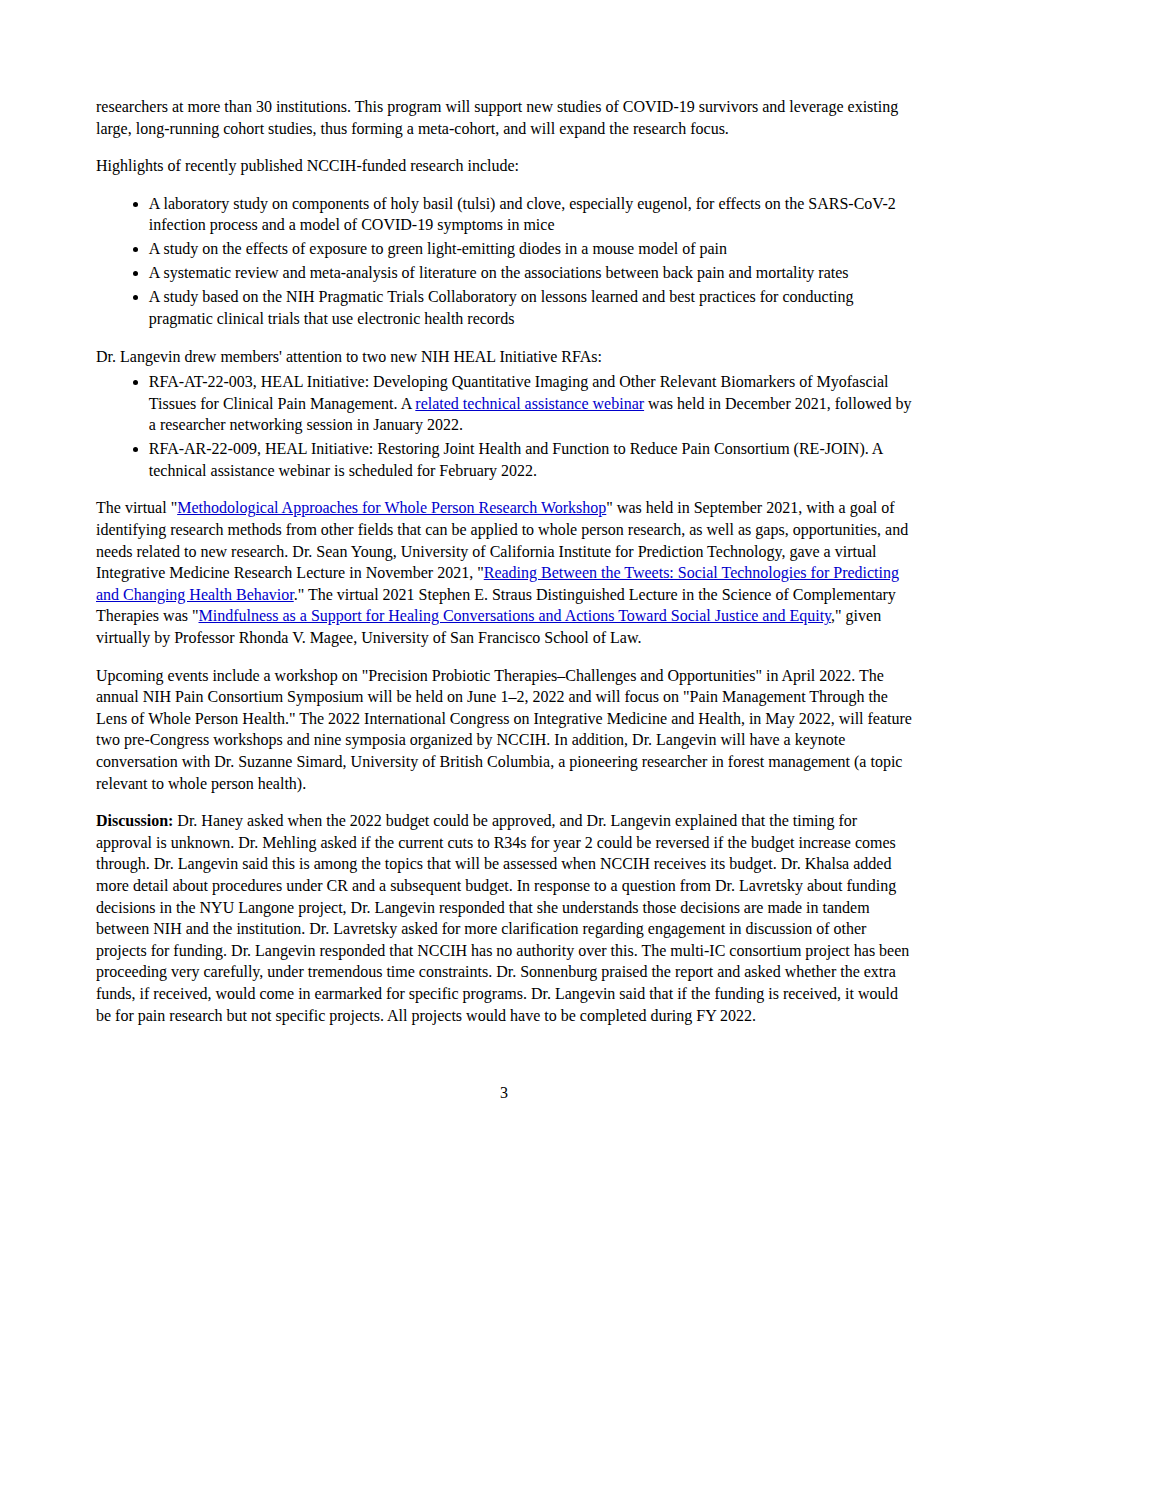researchers at more than 30 institutions. This program will support new studies of COVID-19 survivors and leverage existing large, long-running cohort studies, thus forming a meta-cohort, and will expand the research focus.
Highlights of recently published NCCIH-funded research include:
A laboratory study on components of holy basil (tulsi) and clove, especially eugenol, for effects on the SARS-CoV-2 infection process and a model of COVID-19 symptoms in mice
A study on the effects of exposure to green light-emitting diodes in a mouse model of pain
A systematic review and meta-analysis of literature on the associations between back pain and mortality rates
A study based on the NIH Pragmatic Trials Collaboratory on lessons learned and best practices for conducting pragmatic clinical trials that use electronic health records
Dr. Langevin drew members' attention to two new NIH HEAL Initiative RFAs:
RFA-AT-22-003, HEAL Initiative: Developing Quantitative Imaging and Other Relevant Biomarkers of Myofascial Tissues for Clinical Pain Management. A related technical assistance webinar was held in December 2021, followed by a researcher networking session in January 2022.
RFA-AR-22-009, HEAL Initiative: Restoring Joint Health and Function to Reduce Pain Consortium (RE-JOIN). A technical assistance webinar is scheduled for February 2022.
The virtual "Methodological Approaches for Whole Person Research Workshop" was held in September 2021, with a goal of identifying research methods from other fields that can be applied to whole person research, as well as gaps, opportunities, and needs related to new research. Dr. Sean Young, University of California Institute for Prediction Technology, gave a virtual Integrative Medicine Research Lecture in November 2021, "Reading Between the Tweets: Social Technologies for Predicting and Changing Health Behavior." The virtual 2021 Stephen E. Straus Distinguished Lecture in the Science of Complementary Therapies was "Mindfulness as a Support for Healing Conversations and Actions Toward Social Justice and Equity," given virtually by Professor Rhonda V. Magee, University of San Francisco School of Law.
Upcoming events include a workshop on "Precision Probiotic Therapies–Challenges and Opportunities" in April 2022. The annual NIH Pain Consortium Symposium will be held on June 1–2, 2022 and will focus on "Pain Management Through the Lens of Whole Person Health." The 2022 International Congress on Integrative Medicine and Health, in May 2022, will feature two pre-Congress workshops and nine symposia organized by NCCIH. In addition, Dr. Langevin will have a keynote conversation with Dr. Suzanne Simard, University of British Columbia, a pioneering researcher in forest management (a topic relevant to whole person health).
Discussion: Dr. Haney asked when the 2022 budget could be approved, and Dr. Langevin explained that the timing for approval is unknown. Dr. Mehling asked if the current cuts to R34s for year 2 could be reversed if the budget increase comes through. Dr. Langevin said this is among the topics that will be assessed when NCCIH receives its budget. Dr. Khalsa added more detail about procedures under CR and a subsequent budget. In response to a question from Dr. Lavretsky about funding decisions in the NYU Langone project, Dr. Langevin responded that she understands those decisions are made in tandem between NIH and the institution. Dr. Lavretsky asked for more clarification regarding engagement in discussion of other projects for funding. Dr. Langevin responded that NCCIH has no authority over this. The multi-IC consortium project has been proceeding very carefully, under tremendous time constraints. Dr. Sonnenburg praised the report and asked whether the extra funds, if received, would come in earmarked for specific programs. Dr. Langevin said that if the funding is received, it would be for pain research but not specific projects. All projects would have to be completed during FY 2022.
3